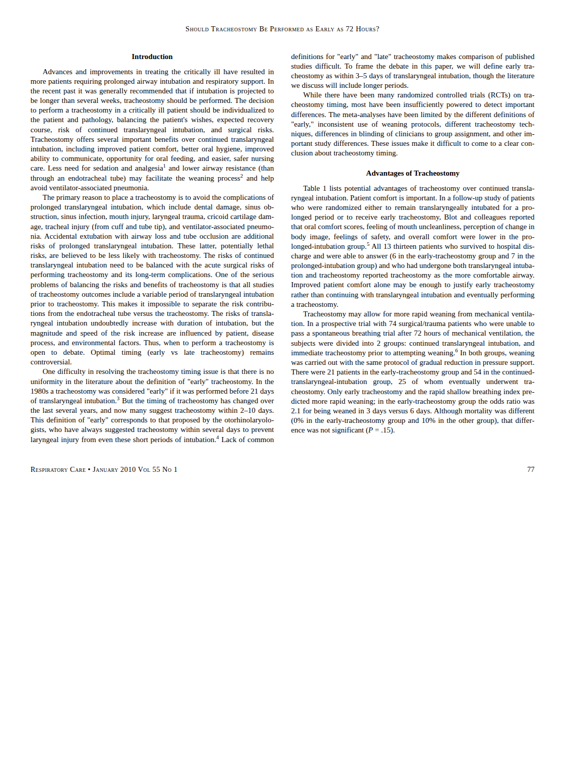Should Tracheostomy Be Performed as Early as 72 Hours?
Introduction
Advances and improvements in treating the critically ill have resulted in more patients requiring prolonged airway intubation and respiratory support. In the recent past it was generally recommended that if intubation is projected to be longer than several weeks, tracheostomy should be performed. The decision to perform a tracheostomy in a critically ill patient should be individualized to the patient and pathology, balancing the patient's wishes, expected recovery course, risk of continued translaryngeal intubation, and surgical risks. Tracheostomy offers several important benefits over continued translaryngeal intubation, including improved patient comfort, better oral hygiene, improved ability to communicate, opportunity for oral feeding, and easier, safer nursing care. Less need for sedation and analgesia1 and lower airway resistance (than through an endotracheal tube) may facilitate the weaning process2 and help avoid ventilator-associated pneumonia.
The primary reason to place a tracheostomy is to avoid the complications of prolonged translaryngeal intubation, which include dental damage, sinus obstruction, sinus infection, mouth injury, laryngeal trauma, cricoid cartilage damage, tracheal injury (from cuff and tube tip), and ventilator-associated pneumonia. Accidental extubation with airway loss and tube occlusion are additional risks of prolonged translaryngeal intubation. These latter, potentially lethal risks, are believed to be less likely with tracheostomy. The risks of continued translaryngeal intubation need to be balanced with the acute surgical risks of performing tracheostomy and its long-term complications. One of the serious problems of balancing the risks and benefits of tracheostomy is that all studies of tracheostomy outcomes include a variable period of translaryngeal intubation prior to tracheostomy. This makes it impossible to separate the risk contributions from the endotracheal tube versus the tracheostomy. The risks of translaryngeal intubation undoubtedly increase with duration of intubation, but the magnitude and speed of the risk increase are influenced by patient, disease process, and environmental factors. Thus, when to perform a tracheostomy is open to debate. Optimal timing (early vs late tracheostomy) remains controversial.
One difficulty in resolving the tracheostomy timing issue is that there is no uniformity in the literature about the definition of "early" tracheostomy. In the 1980s a tracheostomy was considered "early" if it was performed before 21 days of translaryngeal intubation.3 But the timing of tracheostomy has changed over the last several years, and now many suggest tracheostomy within 2–10 days. This definition of "early" corresponds to that proposed by the otorhinolaryologists, who have always suggested tracheostomy within several days to prevent laryngeal injury from even these short periods of intubation.4 Lack of common definitions for "early" and "late" tracheostomy makes comparison of published studies difficult. To frame the debate in this paper, we will define early tracheostomy as within 3–5 days of translaryngeal intubation, though the literature we discuss will include longer periods.
While there have been many randomized controlled trials (RCTs) on tracheostomy timing, most have been insufficiently powered to detect important differences. The meta-analyses have been limited by the different definitions of "early," inconsistent use of weaning protocols, different tracheostomy techniques, differences in blinding of clinicians to group assignment, and other important study differences. These issues make it difficult to come to a clear conclusion about tracheostomy timing.
Advantages of Tracheostomy
Table 1 lists potential advantages of tracheostomy over continued translaryngeal intubation. Patient comfort is important. In a follow-up study of patients who were randomized either to remain translaryngeally intubated for a prolonged period or to receive early tracheostomy, Blot and colleagues reported that oral comfort scores, feeling of mouth uncleanliness, perception of change in body image, feelings of safety, and overall comfort were lower in the prolonged-intubation group.5 All 13 thirteen patients who survived to hospital discharge and were able to answer (6 in the early-tracheostomy group and 7 in the prolonged-intubation group) and who had undergone both translaryngeal intubation and tracheostomy reported tracheostomy as the more comfortable airway. Improved patient comfort alone may be enough to justify early tracheostomy rather than continuing with translaryngeal intubation and eventually performing a tracheostomy.
Tracheostomy may allow for more rapid weaning from mechanical ventilation. In a prospective trial with 74 surgical/trauma patients who were unable to pass a spontaneous breathing trial after 72 hours of mechanical ventilation, the subjects were divided into 2 groups: continued translaryngeal intubation, and immediate tracheostomy prior to attempting weaning.6 In both groups, weaning was carried out with the same protocol of gradual reduction in pressure support. There were 21 patients in the early-tracheostomy group and 54 in the continued-translaryngeal-intubation group, 25 of whom eventually underwent tracheostomy. Only early tracheostomy and the rapid shallow breathing index predicted more rapid weaning; in the early-tracheostomy group the odds ratio was 2.1 for being weaned in 3 days versus 6 days. Although mortality was different (0% in the early-tracheostomy group and 10% in the other group), that difference was not significant (P = .15).
Respiratory Care • January 2010 Vol 55 No 1 77